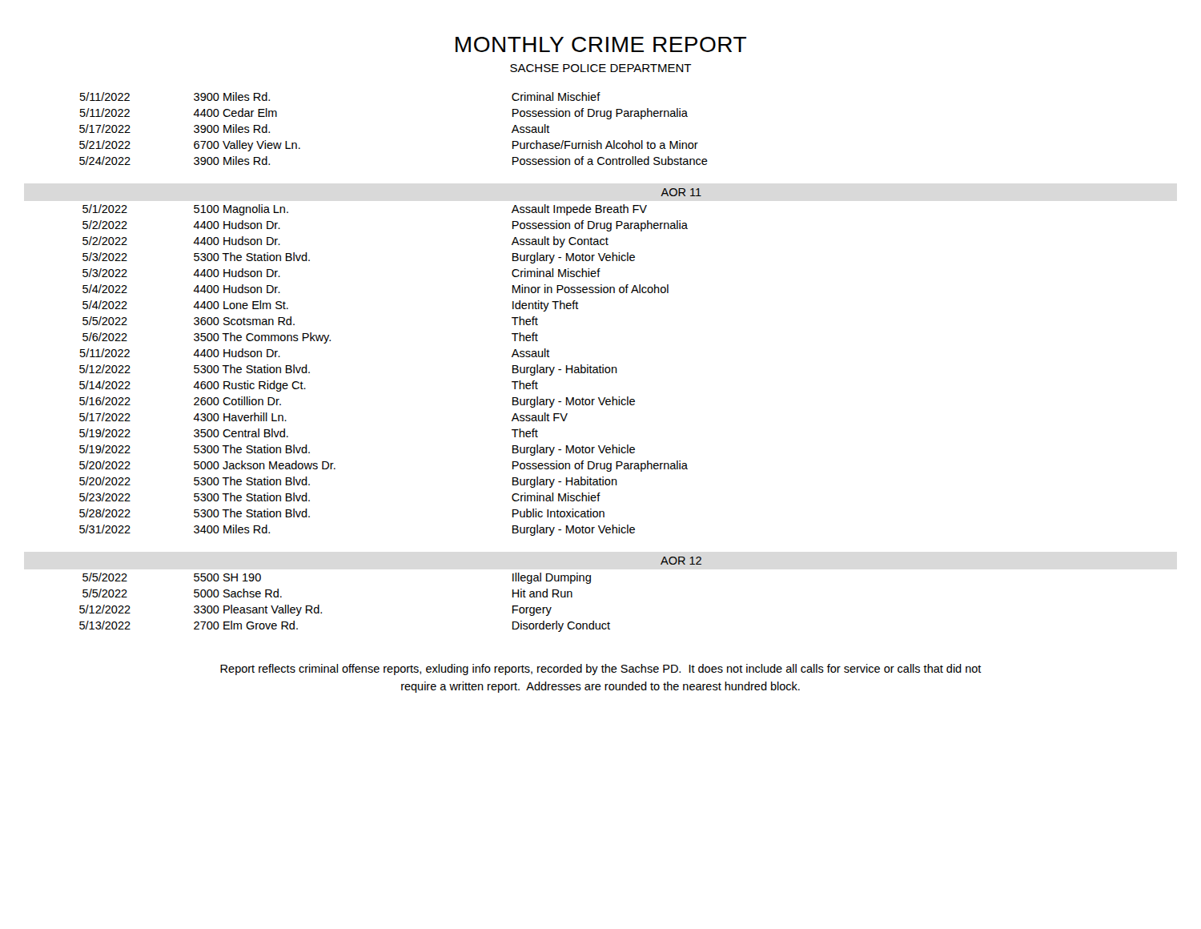MONTHLY CRIME REPORT
SACHSE POLICE DEPARTMENT
| 5/11/2022 | 3900 Miles Rd. | Criminal Mischief |
| 5/11/2022 | 4400 Cedar Elm | Possession of Drug Paraphernalia |
| 5/17/2022 | 3900 Miles Rd. | Assault |
| 5/21/2022 | 6700 Valley View Ln. | Purchase/Furnish Alcohol to a Minor |
| 5/24/2022 | 3900 Miles Rd. | Possession of a Controlled Substance |
| | AOR 11 |
| 5/1/2022 | 5100 Magnolia Ln. | Assault Impede Breath FV |
| 5/2/2022 | 4400 Hudson Dr. | Possession of Drug Paraphernalia |
| 5/2/2022 | 4400 Hudson Dr. | Assault by Contact |
| 5/3/2022 | 5300 The Station Blvd. | Burglary - Motor Vehicle |
| 5/3/2022 | 4400 Hudson Dr. | Criminal Mischief |
| 5/4/2022 | 4400 Hudson Dr. | Minor in Possession of Alcohol |
| 5/4/2022 | 4400 Lone Elm St. | Identity Theft |
| 5/5/2022 | 3600 Scotsman Rd. | Theft |
| 5/6/2022 | 3500 The Commons Pkwy. | Theft |
| 5/11/2022 | 4400 Hudson Dr. | Assault |
| 5/12/2022 | 5300 The Station Blvd. | Burglary - Habitation |
| 5/14/2022 | 4600 Rustic Ridge Ct. | Theft |
| 5/16/2022 | 2600 Cotillion Dr. | Burglary - Motor Vehicle |
| 5/17/2022 | 4300 Haverhill Ln. | Assault FV |
| 5/19/2022 | 3500 Central Blvd. | Theft |
| 5/19/2022 | 5300 The Station Blvd. | Burglary - Motor Vehicle |
| 5/20/2022 | 5000 Jackson Meadows Dr. | Possession of Drug Paraphernalia |
| 5/20/2022 | 5300 The Station Blvd. | Burglary - Habitation |
| 5/23/2022 | 5300 The Station Blvd. | Criminal Mischief |
| 5/28/2022 | 5300 The Station Blvd. | Public Intoxication |
| 5/31/2022 | 3400 Miles Rd. | Burglary - Motor Vehicle |
| | AOR 12 |
| 5/5/2022 | 5500 SH 190 | Illegal Dumping |
| 5/5/2022 | 5000 Sachse Rd. | Hit and Run |
| 5/12/2022 | 3300 Pleasant Valley Rd. | Forgery |
| 5/13/2022 | 2700 Elm Grove Rd. | Disorderly Conduct |
Report reflects criminal offense reports, exluding info reports, recorded by the Sachse PD. It does not include all calls for service or calls that did not
require a written report. Addresses are rounded to the nearest hundred block.